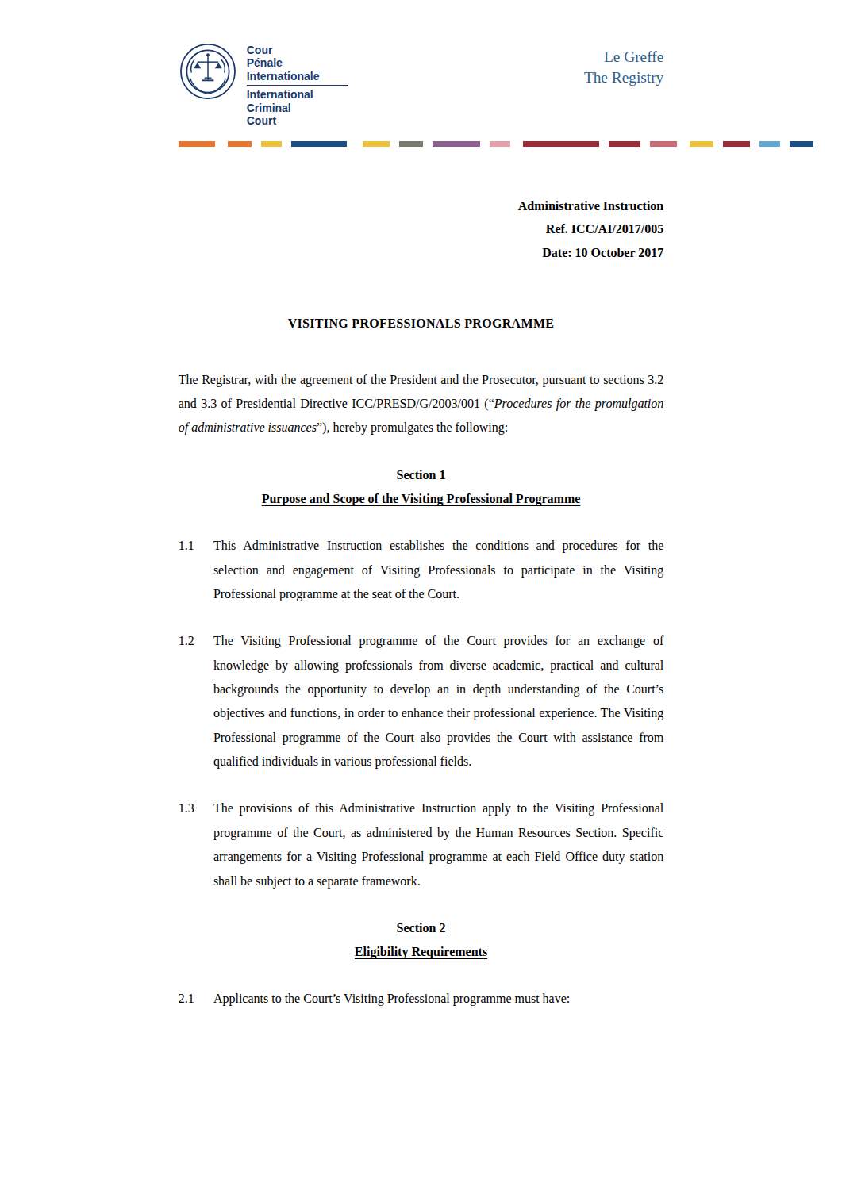Cour
Pénale
Internationale
International
Criminal
Court
Le Greffe
The Registry
Administrative Instruction
Ref. ICC/AI/2017/005
Date: 10 October 2017
Visiting Professionals Programme
The Registrar, with the agreement of the President and the Prosecutor, pursuant to sections 3.2 and 3.3 of Presidential Directive ICC/PRESD/G/2003/001 (“Procedures for the promulgation of administrative issuances”), hereby promulgates the following:
Section 1 Purpose and Scope of the Visiting Professional Programme
1.1 This Administrative Instruction establishes the conditions and procedures for the selection and engagement of Visiting Professionals to participate in the Visiting Professional programme at the seat of the Court.
1.2 The Visiting Professional programme of the Court provides for an exchange of knowledge by allowing professionals from diverse academic, practical and cultural backgrounds the opportunity to develop an in depth understanding of the Court’s objectives and functions, in order to enhance their professional experience. The Visiting Professional programme of the Court also provides the Court with assistance from qualified individuals in various professional fields.
1.3 The provisions of this Administrative Instruction apply to the Visiting Professional programme of the Court, as administered by the Human Resources Section. Specific arrangements for a Visiting Professional programme at each Field Office duty station shall be subject to a separate framework.
Section 2 Eligibility Requirements
2.1 Applicants to the Court’s Visiting Professional programme must have: